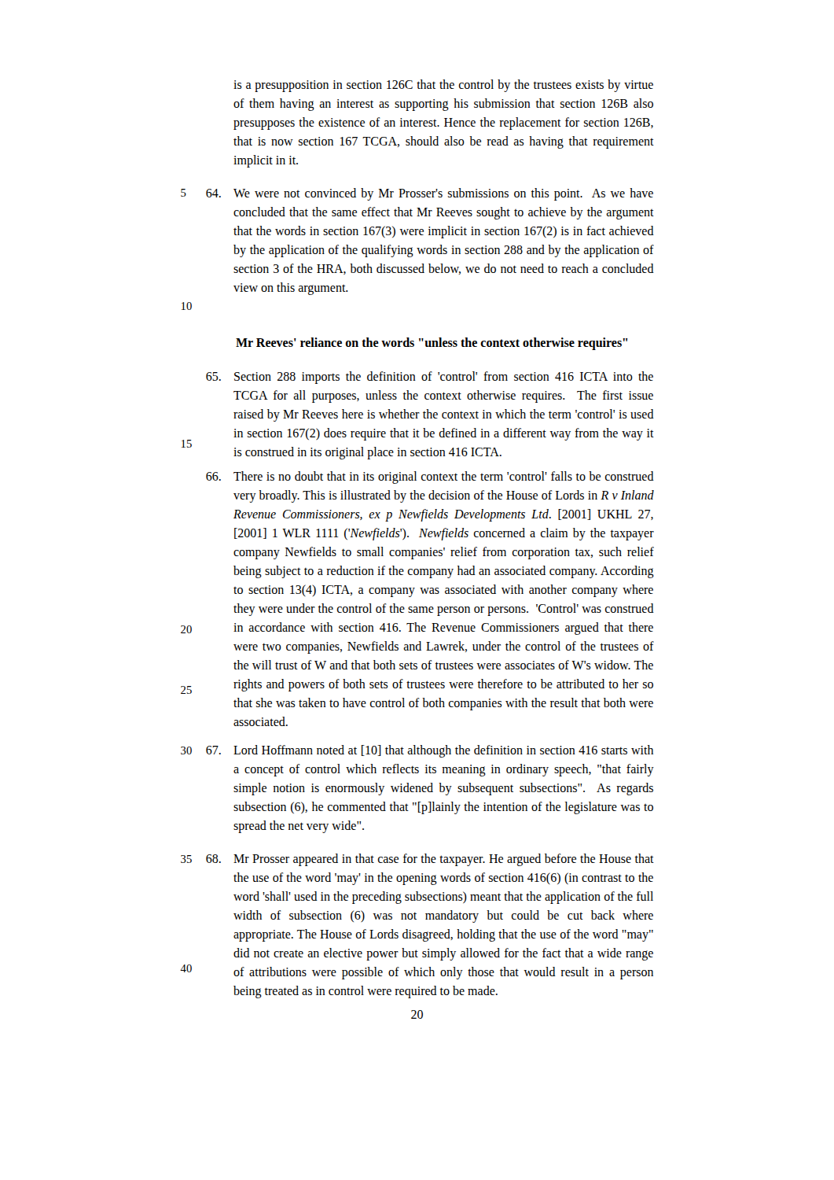is a presupposition in section 126C that the control by the trustees exists by virtue of them having an interest as supporting his submission that section 126B also presupposes the existence of an interest. Hence the replacement for section 126B, that is now section 167 TCGA, should also be read as having that requirement implicit in it.
5
64.
We were not convinced by Mr Prosser's submissions on this point. As we have concluded that the same effect that Mr Reeves sought to achieve by the argument that the words in section 167(3) were implicit in section 167(2) is in fact achieved by the application of the qualifying words in section 288 and by the application of section 3 of the HRA, both discussed below, we do not need to reach a concluded view on this argument.
10
argument.
Mr Reeves' reliance on the words "unless the context otherwise requires"
65.
Section 288 imports the definition of 'control' from section 416 ICTA into the TCGA for all purposes, unless the context otherwise requires. The first issue raised by Mr Reeves here is whether the context in which the term 'control' is used in section 167(2) does require that it be defined in a different way from the way it is construed in its original place in section 416 ICTA.
15
placeholder
66.
There is no doubt that in its original context the term 'control' falls to be construed very broadly. This is illustrated by the decision of the House of Lords in R v Inland Revenue Commissioners, ex p Newfields Developments Ltd. [2001] UKHL 27, [2001] 1 WLR 1111 ('Newfields'). Newfields concerned a claim by the taxpayer company Newfields to small companies' relief from corporation tax, such relief being subject to a reduction if the company had an associated company. According to section 13(4) ICTA, a company was associated with another company where they were under the control of the same person or persons. 'Control' was construed in accordance with section 416. The Revenue Commissioners argued that there were two companies, Newfields and Lawrek, under the control of the trustees of the will trust of W and that both sets of trustees were associates of W's widow. The rights and powers of both sets of trustees were therefore to be attributed to her so that she was taken to have control of both companies with the result that both were associated.
20
placeholder
25
placeholder
30
67.
Lord Hoffmann noted at [10] that although the definition in section 416 starts with a concept of control which reflects its meaning in ordinary speech, "that fairly simple notion is enormously widened by subsequent subsections". As regards subsection (6), he commented that "[p]lainly the intention of the legislature was to spread the net very wide".
35
68.
Mr Prosser appeared in that case for the taxpayer. He argued before the House that the use of the word 'may' in the opening words of section 416(6) (in contrast to the word 'shall' used in the preceding subsections) meant that the application of the full width of subsection (6) was not mandatory but could be cut back where appropriate. The House of Lords disagreed, holding that the use of the word "may" did not create an elective power but simply allowed for the fact that a wide range of attributions were possible of which only those that would result in a person being treated as in control were required to be made.
40
placeholder
20